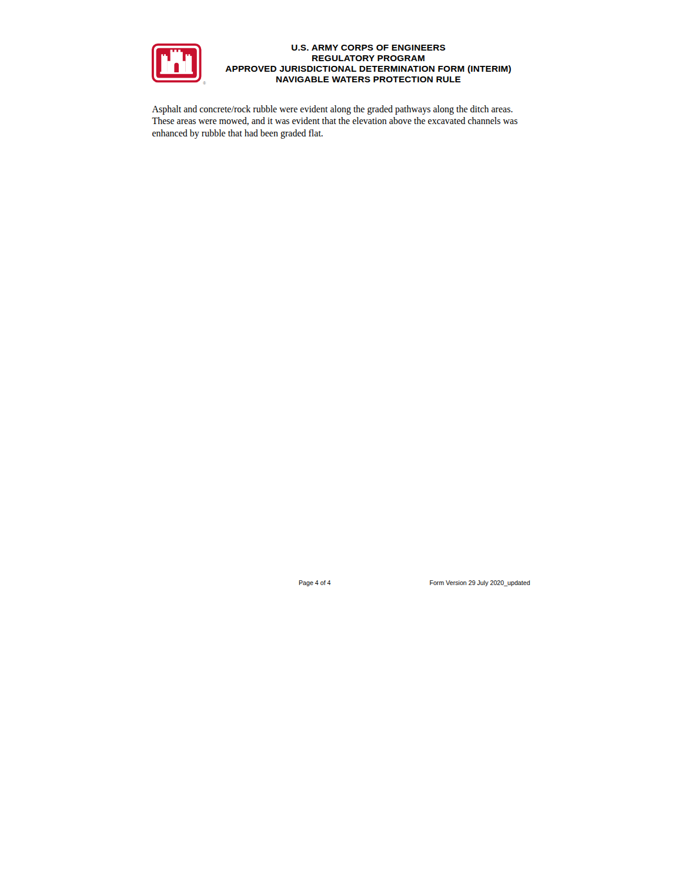®
U.S. ARMY CORPS OF ENGINEERS
REGULATORY PROGRAM
APPROVED JURISDICTIONAL DETERMINATION FORM (INTERIM)
NAVIGABLE WATERS PROTECTION RULE
Asphalt and concrete/rock rubble were evident along the graded pathways along the ditch areas. These areas were mowed, and it was evident that the elevation above the excavated channels was enhanced by rubble that had been graded flat.
Page 4 of 4
Form Version 29 July 2020_updated